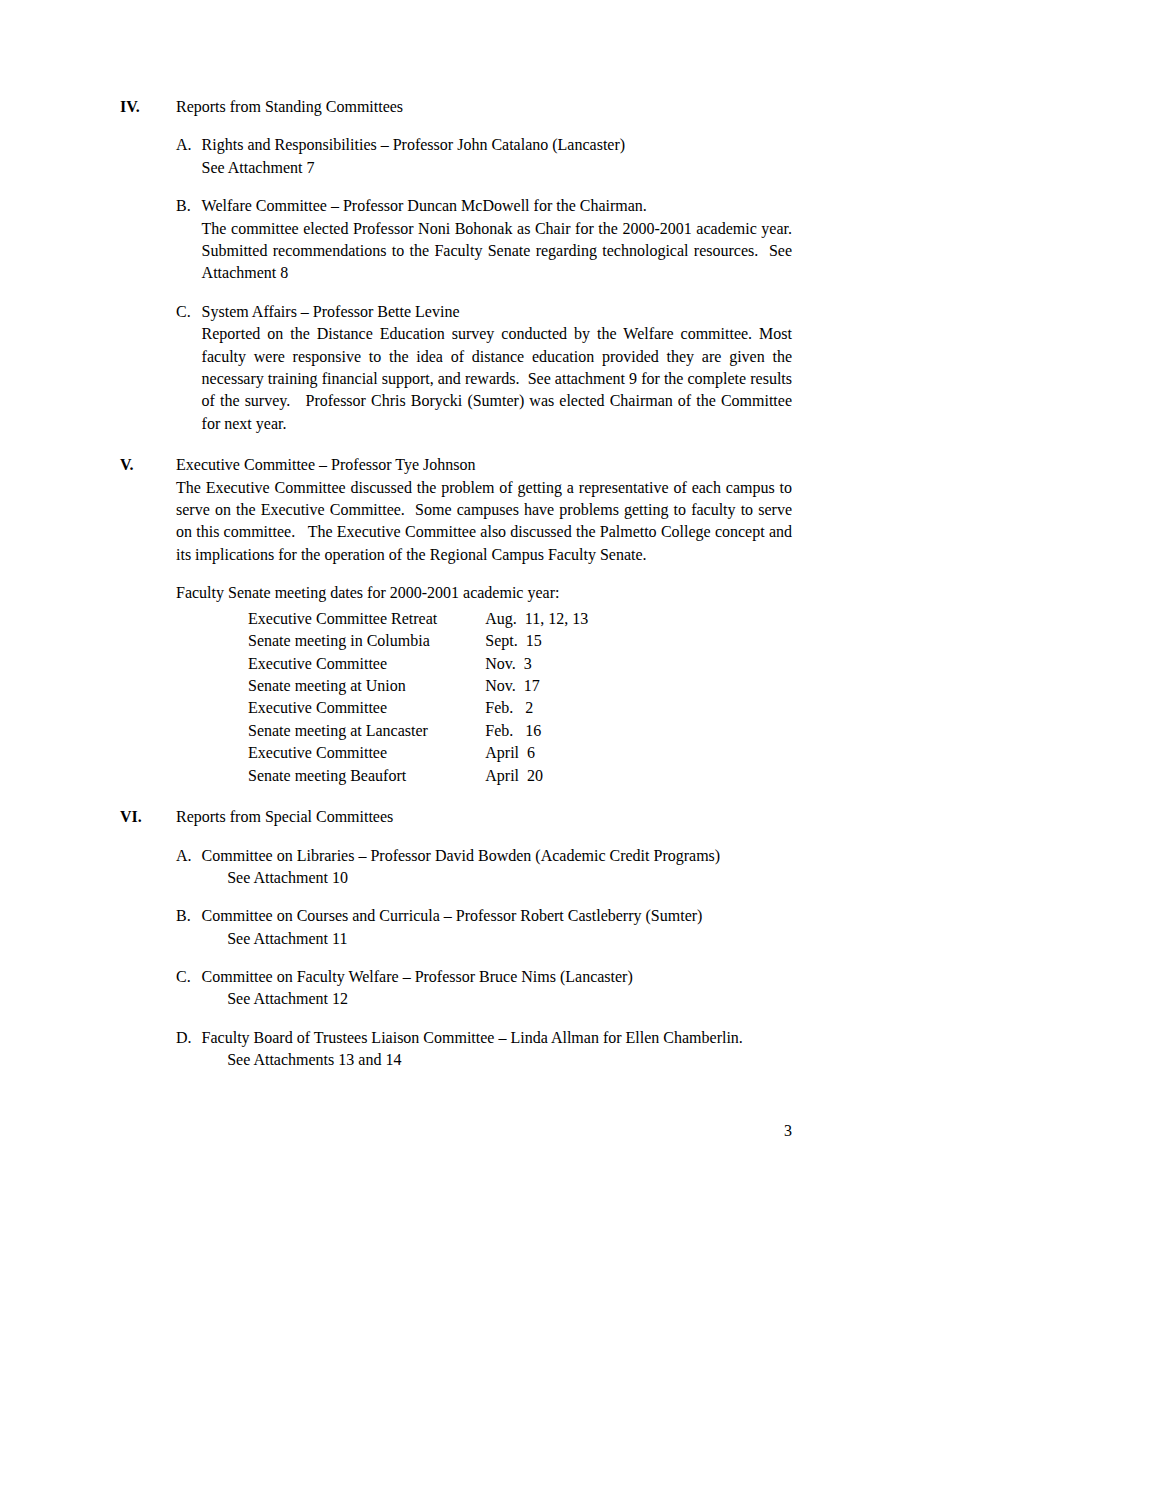IV.
Reports from Standing Committees
A.
Rights and Responsibilities – Professor John Catalano (Lancaster)
See Attachment 7
B.
Welfare Committee – Professor Duncan McDowell for the Chairman.
The committee elected Professor Noni Bohonak as Chair for the 2000-2001 academic year. Submitted recommendations to the Faculty Senate regarding technological resources. See Attachment 8
C.
System Affairs – Professor Bette Levine
Reported on the Distance Education survey conducted by the Welfare committee. Most faculty were responsive to the idea of distance education provided they are given the necessary training financial support, and rewards. See attachment 9 for the complete results of the survey. Professor Chris Borycki (Sumter) was elected Chairman of the Committee for next year.
V.
Executive Committee – Professor Tye Johnson
The Executive Committee discussed the problem of getting a representative of each campus to serve on the Executive Committee. Some campuses have problems getting to faculty to serve on this committee. The Executive Committee also discussed the Palmetto College concept and its implications for the operation of the Regional Campus Faculty Senate.
Faculty Senate meeting dates for 2000-2001 academic year:
| Executive Committee Retreat | Aug. 11, 12, 13 |
| Senate meeting in Columbia | Sept. 15 |
| Executive Committee | Nov. 3 |
| Senate meeting at Union | Nov. 17 |
| Executive Committee | Feb. 2 |
| Senate meeting at Lancaster | Feb. 16 |
| Executive Committee | April 6 |
| Senate meeting Beaufort | April 20 |
VI.
Reports from Special Committees
A.
Committee on Libraries – Professor David Bowden (Academic Credit Programs)
See Attachment 10
B.
Committee on Courses and Curricula – Professor Robert Castleberry (Sumter)
See Attachment 11
C.
Committee on Faculty Welfare – Professor Bruce Nims (Lancaster)
See Attachment 12
D.
Faculty Board of Trustees Liaison Committee – Linda Allman for Ellen Chamberlin.
See Attachments 13 and 14
3